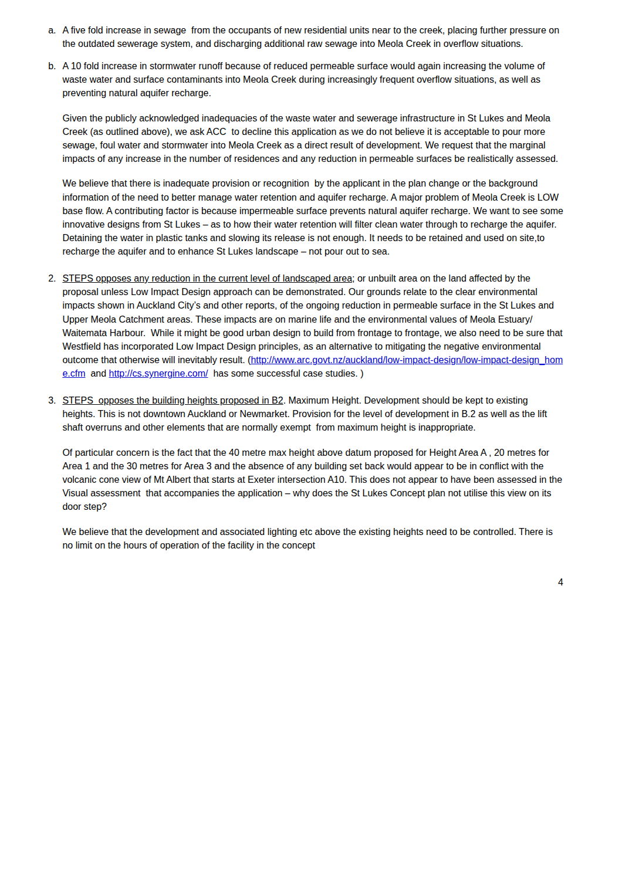A five fold increase in sewage from the occupants of new residential units near to the creek, placing further pressure on the outdated sewerage system, and discharging additional raw sewage into Meola Creek in overflow situations.
A 10 fold increase in stormwater runoff because of reduced permeable surface would again increasing the volume of waste water and surface contaminants into Meola Creek during increasingly frequent overflow situations, as well as preventing natural aquifer recharge.
Given the publicly acknowledged inadequacies of the waste water and sewerage infrastructure in St Lukes and Meola Creek (as outlined above), we ask ACC to decline this application as we do not believe it is acceptable to pour more sewage, foul water and stormwater into Meola Creek as a direct result of development. We request that the marginal impacts of any increase in the number of residences and any reduction in permeable surfaces be realistically assessed.
We believe that there is inadequate provision or recognition by the applicant in the plan change or the background information of the need to better manage water retention and aquifer recharge. A major problem of Meola Creek is LOW base flow. A contributing factor is because impermeable surface prevents natural aquifer recharge. We want to see some innovative designs from St Lukes – as to how their water retention will filter clean water through to recharge the aquifer. Detaining the water in plastic tanks and slowing its release is not enough. It needs to be retained and used on site,to recharge the aquifer and to enhance St Lukes landscape – not pour out to sea.
STEPS opposes any reduction in the current level of landscaped area; or unbuilt area on the land affected by the proposal unless Low Impact Design approach can be demonstrated. Our grounds relate to the clear environmental impacts shown in Auckland City’s and other reports, of the ongoing reduction in permeable surface in the St Lukes and Upper Meola Catchment areas. These impacts are on marine life and the environmental values of Meola Estuary/ Waitemata Harbour. While it might be good urban design to build from frontage to frontage, we also need to be sure that Westfield has incorporated Low Impact Design principles, as an alternative to mitigating the negative environmental outcome that otherwise will inevitably result. (http://www.arc.govt.nz/auckland/low-impact-design/low-impact-design_home.cfm and http://cs.synergine.com/ has some successful case studies. )
STEPS opposes the building heights proposed in B2. Maximum Height. Development should be kept to existing heights. This is not downtown Auckland or Newmarket. Provision for the level of development in B.2 as well as the lift shaft overruns and other elements that are normally exempt from maximum height is inappropriate.
Of particular concern is the fact that the 40 metre max height above datum proposed for Height Area A , 20 metres for Area 1 and the 30 metres for Area 3 and the absence of any building set back would appear to be in conflict with the volcanic cone view of Mt Albert that starts at Exeter intersection A10. This does not appear to have been assessed in the Visual assessment that accompanies the application – why does the St Lukes Concept plan not utilise this view on its door step?
We believe that the development and associated lighting etc above the existing heights need to be controlled. There is no limit on the hours of operation of the facility in the concept
4